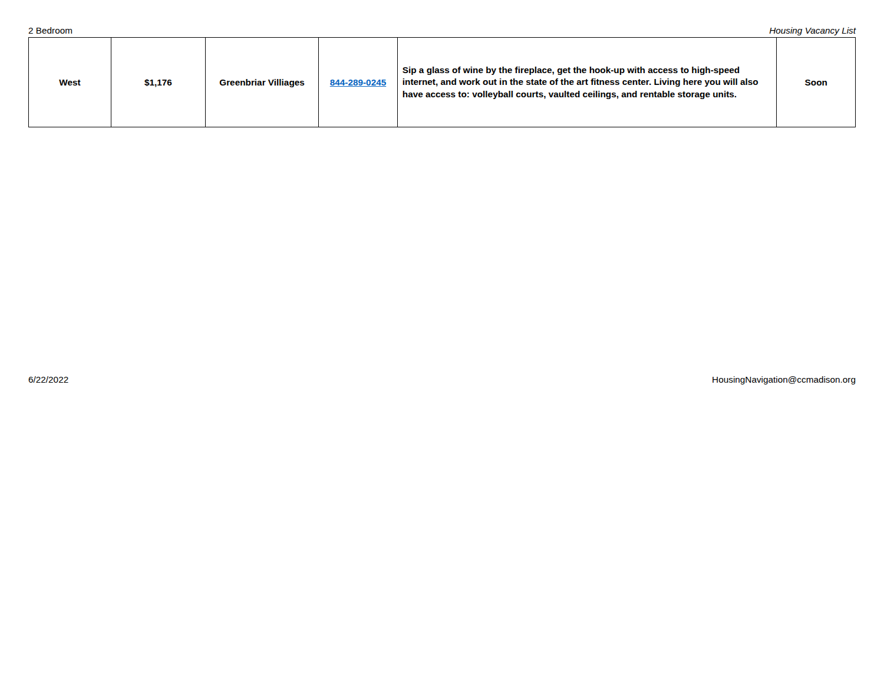2 Bedroom
Housing Vacancy List
| West | $1,176 | Greenbriar Villiages | 844-289-0245 | Sip a glass of wine by the fireplace, get the hook-up with access to high-speed internet, and work out in the state of the art fitness center. Living here you will also have access to: volleyball courts, vaulted ceilings, and rentable storage units. | Soon |
6/22/2022
HousingNavigation@ccmadison.org